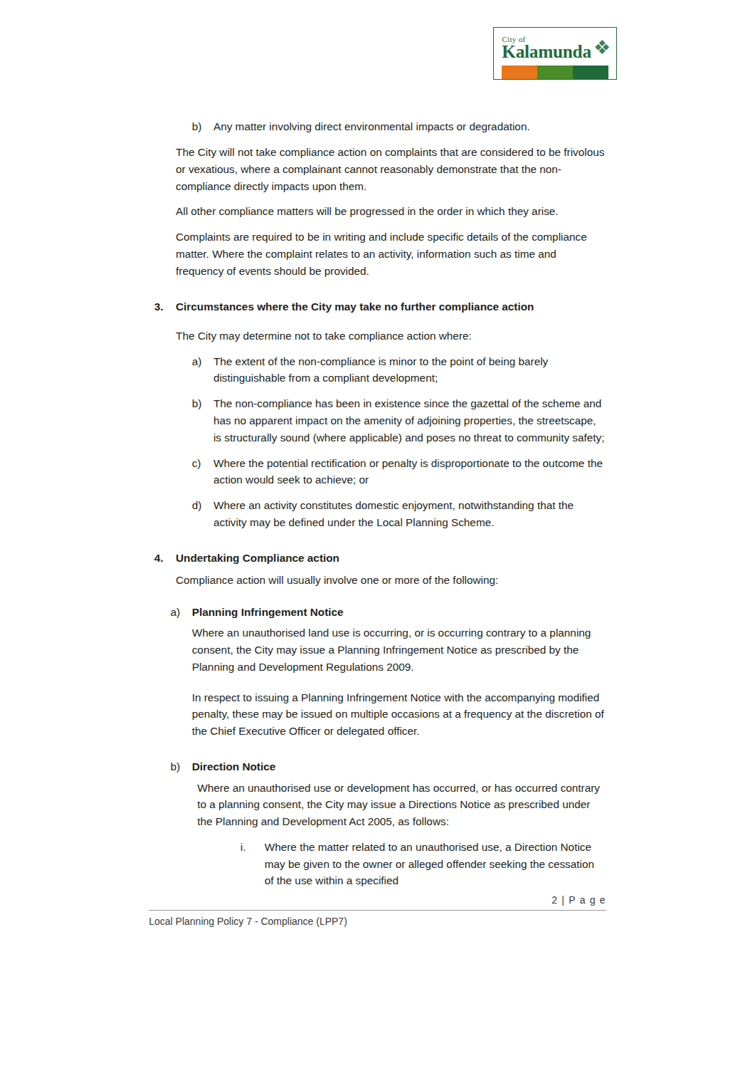❖
City of
Kalamunda
b)
Any matter involving direct environmental impacts or degradation.
The City will not take compliance action on complaints that are considered to be frivolous or vexatious, where a complainant cannot reasonably demonstrate that the non-compliance directly impacts upon them.
All other compliance matters will be progressed in the order in which they arise.
Complaints are required to be in writing and include specific details of the compliance matter. Where the complaint relates to an activity, information such as time and frequency of events should be provided.
3.
Circumstances where the City may take no further compliance action
The City may determine not to take compliance action where:
a)
The extent of the non-compliance is minor to the point of being barely distinguishable from a compliant development;
b)
The non-compliance has been in existence since the gazettal of the scheme and has no apparent impact on the amenity of adjoining properties, the streetscape, is structurally sound (where applicable) and poses no threat to community safety;
c)
Where the potential rectification or penalty is disproportionate to the outcome the action would seek to achieve; or
d)
Where an activity constitutes domestic enjoyment, notwithstanding that the activity may be defined under the Local Planning Scheme.
4.
Undertaking Compliance action
Compliance action will usually involve one or more of the following:
a)
Planning Infringement Notice
Where an unauthorised land use is occurring, or is occurring contrary to a planning consent, the City may issue a Planning Infringement Notice as prescribed by the Planning and Development Regulations 2009.
In respect to issuing a Planning Infringement Notice with the accompanying modified penalty, these may be issued on multiple occasions at a frequency at the discretion of the Chief Executive Officer or delegated officer.
b)
Direction Notice
Where an unauthorised use or development has occurred, or has occurred contrary to a planning consent, the City may issue a Directions Notice as prescribed under the Planning and Development Act 2005, as follows:
i.
Where the matter related to an unauthorised use, a Direction Notice may be given to the owner or alleged offender seeking the cessation of the use within a specified
2 | P a g e
Local Planning Policy 7 - Compliance (LPP7)